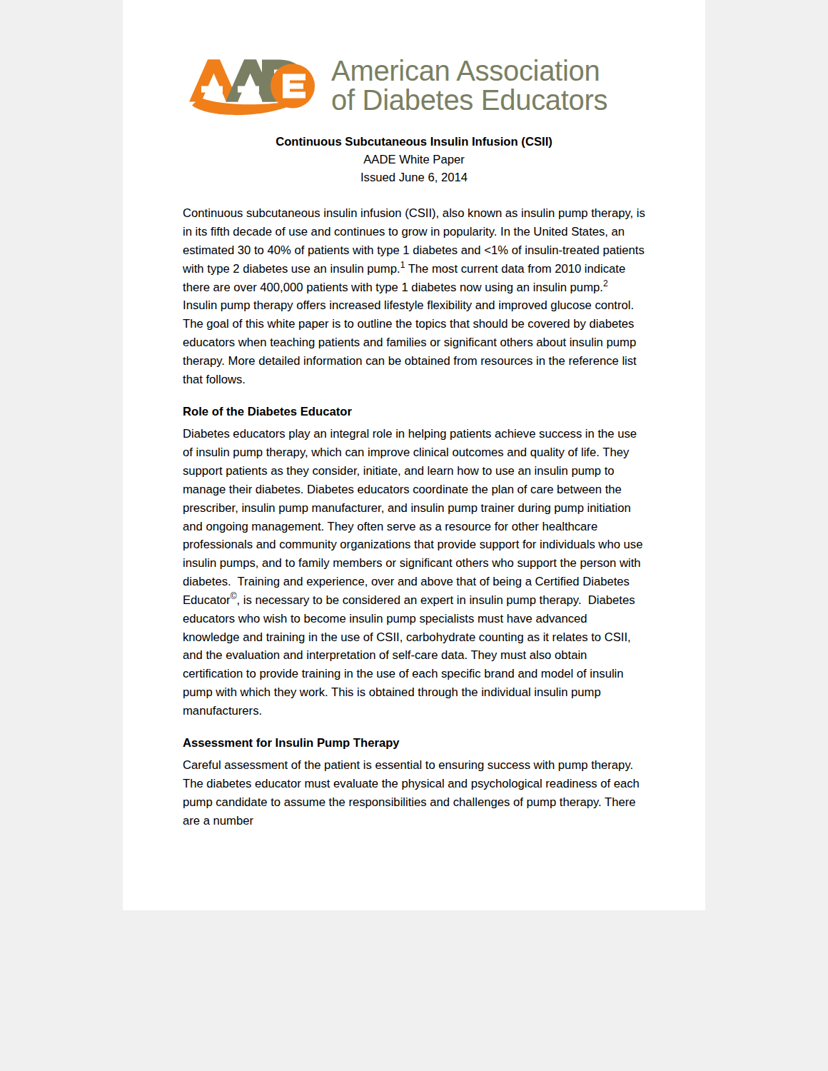American Association
of Diabetes Educators
Continuous Subcutaneous Insulin Infusion (CSII)
AADE White Paper
Issued June 6, 2014
Continuous subcutaneous insulin infusion (CSII), also known as insulin pump therapy, is in its fifth decade of use and continues to grow in popularity. In the United States, an estimated 30 to 40% of patients with type 1 diabetes and <1% of insulin-treated patients with type 2 diabetes use an insulin pump.1 The most current data from 2010 indicate there are over 400,000 patients with type 1 diabetes now using an insulin pump.2 Insulin pump therapy offers increased lifestyle flexibility and improved glucose control. The goal of this white paper is to outline the topics that should be covered by diabetes educators when teaching patients and families or significant others about insulin pump therapy. More detailed information can be obtained from resources in the reference list that follows.
Role of the Diabetes Educator
Diabetes educators play an integral role in helping patients achieve success in the use of insulin pump therapy, which can improve clinical outcomes and quality of life. They support patients as they consider, initiate, and learn how to use an insulin pump to manage their diabetes. Diabetes educators coordinate the plan of care between the prescriber, insulin pump manufacturer, and insulin pump trainer during pump initiation and ongoing management. They often serve as a resource for other healthcare professionals and community organizations that provide support for individuals who use insulin pumps, and to family members or significant others who support the person with diabetes. Training and experience, over and above that of being a Certified Diabetes Educator©, is necessary to be considered an expert in insulin pump therapy. Diabetes educators who wish to become insulin pump specialists must have advanced knowledge and training in the use of CSII, carbohydrate counting as it relates to CSII, and the evaluation and interpretation of self-care data. They must also obtain certification to provide training in the use of each specific brand and model of insulin pump with which they work. This is obtained through the individual insulin pump manufacturers.
Assessment for Insulin Pump Therapy
Careful assessment of the patient is essential to ensuring success with pump therapy. The diabetes educator must evaluate the physical and psychological readiness of each pump candidate to assume the responsibilities and challenges of pump therapy. There are a number